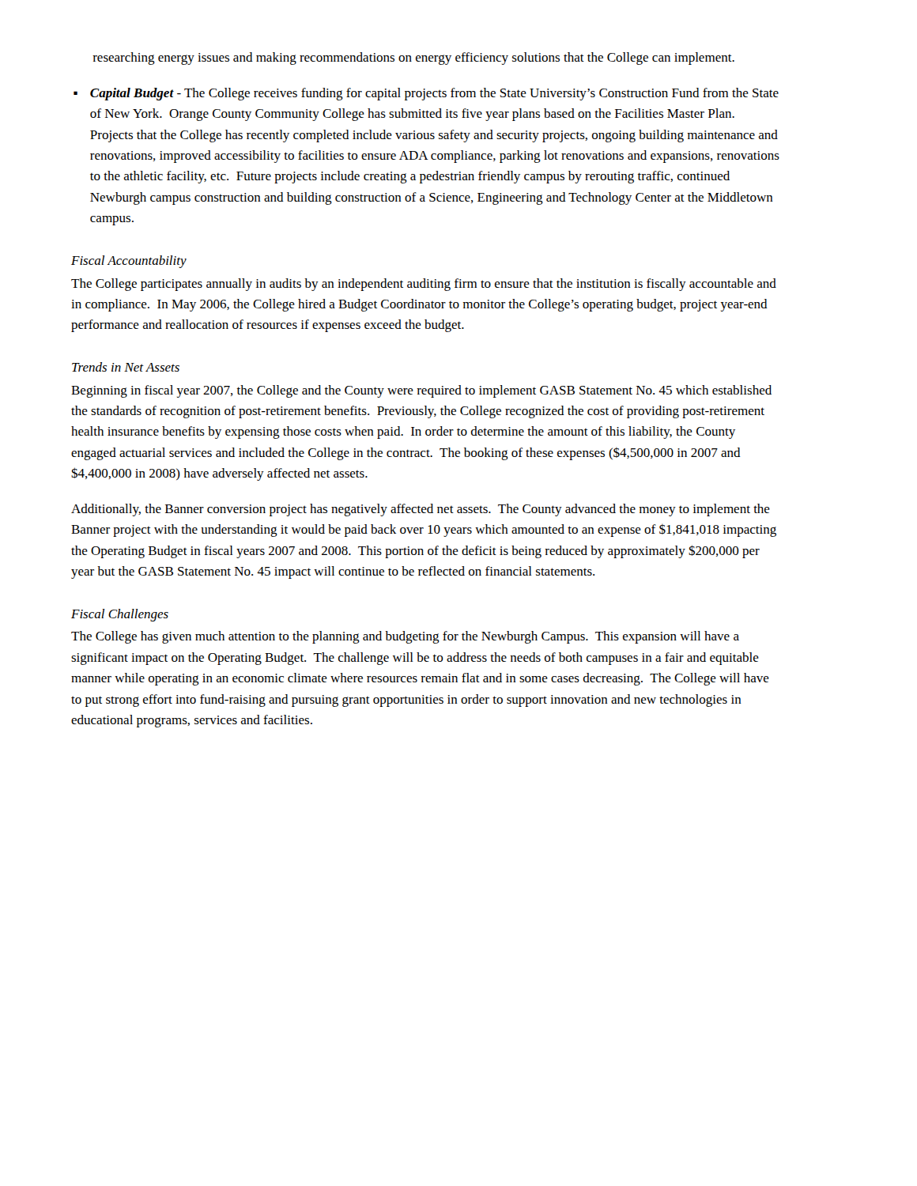researching energy issues and making recommendations on energy efficiency solutions that the College can implement.
Capital Budget - The College receives funding for capital projects from the State University’s Construction Fund from the State of New York. Orange County Community College has submitted its five year plans based on the Facilities Master Plan. Projects that the College has recently completed include various safety and security projects, ongoing building maintenance and renovations, improved accessibility to facilities to ensure ADA compliance, parking lot renovations and expansions, renovations to the athletic facility, etc. Future projects include creating a pedestrian friendly campus by rerouting traffic, continued Newburgh campus construction and building construction of a Science, Engineering and Technology Center at the Middletown campus.
Fiscal Accountability
The College participates annually in audits by an independent auditing firm to ensure that the institution is fiscally accountable and in compliance. In May 2006, the College hired a Budget Coordinator to monitor the College’s operating budget, project year-end performance and reallocation of resources if expenses exceed the budget.
Trends in Net Assets
Beginning in fiscal year 2007, the College and the County were required to implement GASB Statement No. 45 which established the standards of recognition of post-retirement benefits. Previously, the College recognized the cost of providing post-retirement health insurance benefits by expensing those costs when paid. In order to determine the amount of this liability, the County engaged actuarial services and included the College in the contract. The booking of these expenses ($4,500,000 in 2007 and $4,400,000 in 2008) have adversely affected net assets.
Additionally, the Banner conversion project has negatively affected net assets. The County advanced the money to implement the Banner project with the understanding it would be paid back over 10 years which amounted to an expense of $1,841,018 impacting the Operating Budget in fiscal years 2007 and 2008. This portion of the deficit is being reduced by approximately $200,000 per year but the GASB Statement No. 45 impact will continue to be reflected on financial statements.
Fiscal Challenges
The College has given much attention to the planning and budgeting for the Newburgh Campus. This expansion will have a significant impact on the Operating Budget. The challenge will be to address the needs of both campuses in a fair and equitable manner while operating in an economic climate where resources remain flat and in some cases decreasing. The College will have to put strong effort into fund-raising and pursuing grant opportunities in order to support innovation and new technologies in educational programs, services and facilities.